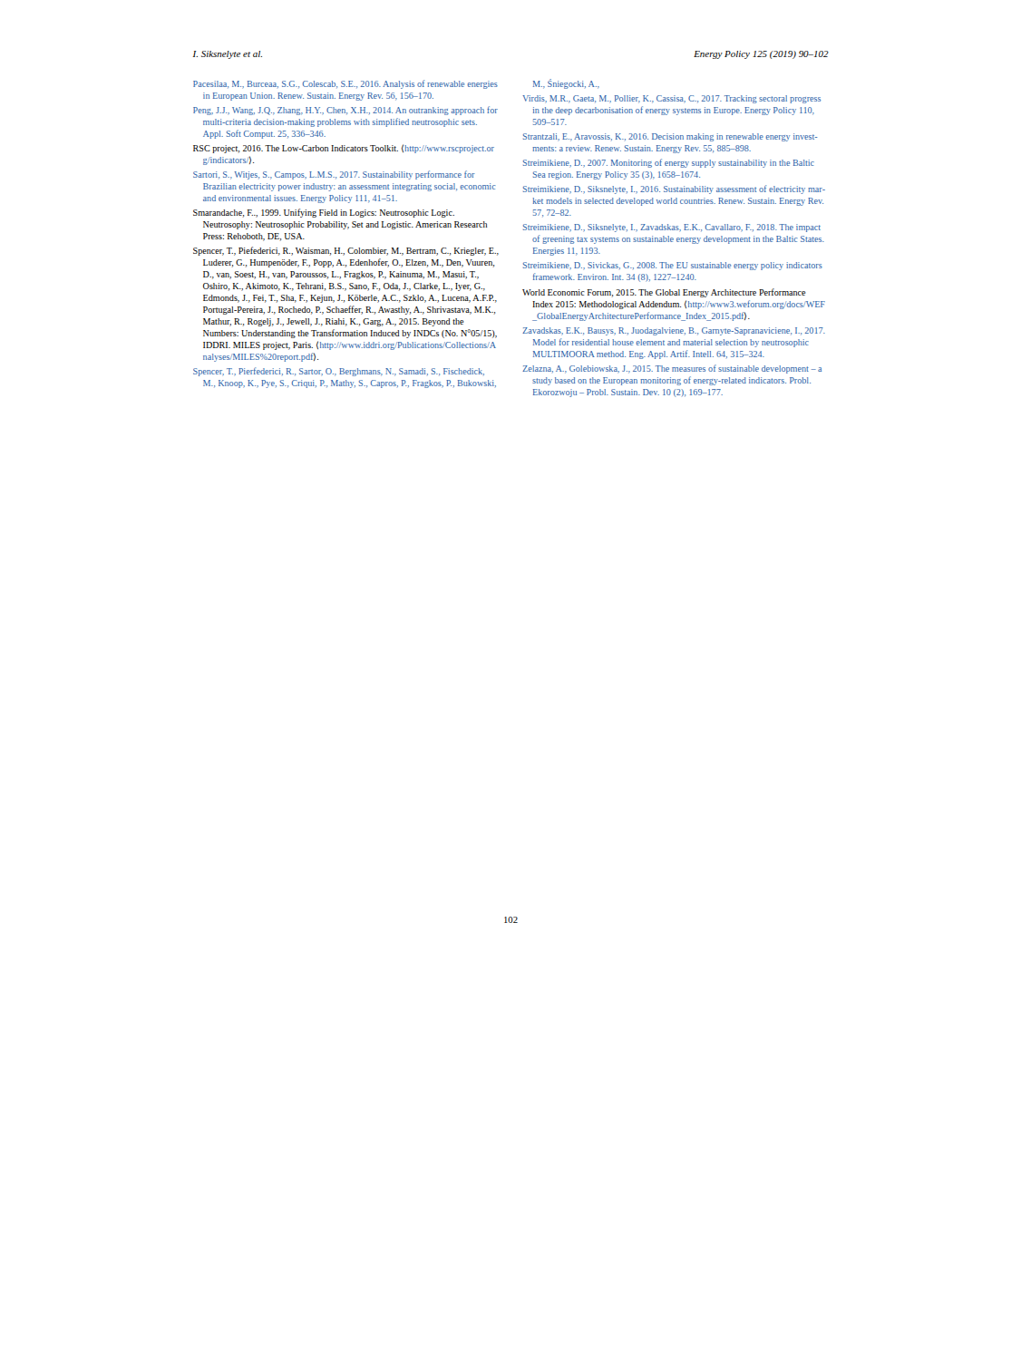I. Siksnelyte et al.
Energy Policy 125 (2019) 90–102
Pacesilaa, M., Burceaa, S.G., Colescab, S.E., 2016. Analysis of renewable energies in European Union. Renew. Sustain. Energy Rev. 56, 156–170.
Peng, J.J., Wang, J.Q., Zhang, H.Y., Chen, X.H., 2014. An outranking approach for multi-criteria decision-making problems with simplified neutrosophic sets. Appl. Soft Comput. 25, 336–346.
RSC project, 2016. The Low-Carbon Indicators Toolkit. ⟨http://www.rscproject.org/indicators/⟩.
Sartori, S., Witjes, S., Campos, L.M.S., 2017. Sustainability performance for Brazilian electricity power industry: an assessment integrating social, economic and environmental issues. Energy Policy 111, 41–51.
Smarandache, F.., 1999. Unifying Field in Logics: Neutrosophic Logic. Neutrosophy: Neutrosophic Probability, Set and Logistic. American Research Press: Rehoboth, DE, USA.
Spencer, T., Piefederici, R., Waisman, H., Colombier, M., Bertram, C., Kriegler, E., Luderer, G., Humpenöder, F., Popp, A., Edenhofer, O., Elzen, M., Den, Vuuren, D., van, Soest, H., van, Paroussos, L., Fragkos, P., Kainuma, M., Masui, T., Oshiro, K., Akimoto, K., Tehrani, B.S., Sano, F., Oda, J., Clarke, L., Iyer, G., Edmonds, J., Fei, T., Sha, F., Kejun, J., Köberle, A.C., Szklo, A., Lucena, A.F.P., Portugal-Pereira, J., Rochedo, P., Schaeffer, R., Awasthy, A., Shrivastava, M.K., Mathur, R., Rogelj, J., Jewell, J., Riahi, K., Garg, A., 2015. Beyond the Numbers: Understanding the Transformation Induced by INDCs (No. N°05/15), IDDRI. MILES project, Paris. ⟨http://www.iddri.org/Publications/Collections/Analyses/MILES%20report.pdf⟩.
Spencer, T., Pierfederici, R., Sartor, O., Berghmans, N., Samadi, S., Fischedick, M., Knoop, K., Pye, S., Criqui, P., Mathy, S., Capros, P., Fragkos, P., Bukowski, M., Śniegocki, A.,
Virdis, M.R., Gaeta, M., Pollier, K., Cassisa, C., 2017. Tracking sectoral progress in the deep decarbonisation of energy systems in Europe. Energy Policy 110, 509–517.
Strantzali, E., Aravossis, K., 2016. Decision making in renewable energy investments: a review. Renew. Sustain. Energy Rev. 55, 885–898.
Streimikiene, D., 2007. Monitoring of energy supply sustainability in the Baltic Sea region. Energy Policy 35 (3), 1658–1674.
Streimikiene, D., Siksnelyte, I., 2016. Sustainability assessment of electricity market models in selected developed world countries. Renew. Sustain. Energy Rev. 57, 72–82.
Streimikiene, D., Siksnelyte, I., Zavadskas, E.K., Cavallaro, F., 2018. The impact of greening tax systems on sustainable energy development in the Baltic States. Energies 11, 1193.
Streimikiene, D., Sivickas, G., 2008. The EU sustainable energy policy indicators framework. Environ. Int. 34 (8), 1227–1240.
World Economic Forum, 2015. The Global Energy Architecture Performance Index 2015: Methodological Addendum. ⟨http://www3.weforum.org/docs/WEF_GlobalEnergyArchitecturePerformance_Index_2015.pdf⟩.
Zavadskas, E.K., Bausys, R., Juodagalviene, B., Garnyte-Sapranaviciene, I., 2017. Model for residential house element and material selection by neutrosophic MULTIMOORA method. Eng. Appl. Artif. Intell. 64, 315–324.
Zelazna, A., Golebiowska, J., 2015. The measures of sustainable development – a study based on the European monitoring of energy-related indicators. Probl. Ekorozwoju – Probl. Sustain. Dev. 10 (2), 169–177.
102